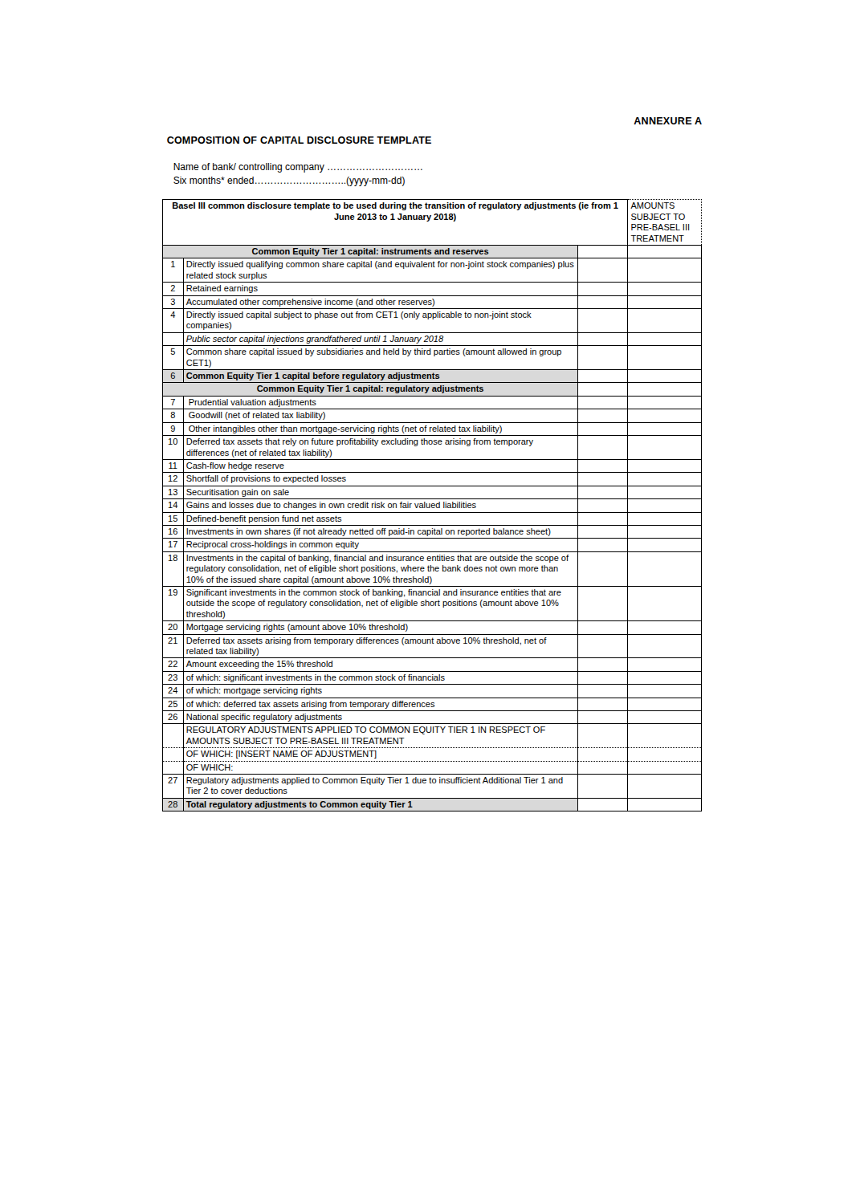ANNEXURE A
COMPOSITION OF CAPITAL DISCLOSURE TEMPLATE
Name of bank/ controlling company …………………………
Six months* ended………………………..(yyyy-mm-dd)
| Basel III common disclosure template to be used during the transition of regulatory adjustments (ie from 1 June 2013 to 1 January 2018) | AMOUNTS SUBJECT TO PRE-BASEL III TREATMENT |
| Common Equity Tier 1 capital: instruments and reserves | | |
| 1 | Directly issued qualifying common share capital (and equivalent for non-joint stock companies) plus related stock surplus | | |
| 2 | Retained earnings | | |
| 3 | Accumulated other comprehensive income (and other reserves) | | |
| 4 | Directly issued capital subject to phase out from CET1 (only applicable to non-joint stock companies) | | |
| | Public sector capital injections grandfathered until 1 January 2018 | | |
| 5 | Common share capital issued by subsidiaries and held by third parties (amount allowed in group CET1) | | |
| 6 | Common Equity Tier 1 capital before regulatory adjustments | | |
| Common Equity Tier 1 capital: regulatory adjustments | | |
| 7 | Prudential valuation adjustments | | |
| 8 | Goodwill (net of related tax liability) | | |
| 9 | Other intangibles other than mortgage-servicing rights (net of related tax liability) | | |
| 10 | Deferred tax assets that rely on future profitability excluding those arising from temporary differences (net of related tax liability) | | |
| 11 | Cash-flow hedge reserve | | |
| 12 | Shortfall of provisions to expected losses | | |
| 13 | Securitisation gain on sale | | |
| 14 | Gains and losses due to changes in own credit risk on fair valued liabilities | | |
| 15 | Defined-benefit pension fund net assets | | |
| 16 | Investments in own shares (if not already netted off paid-in capital on reported balance sheet) | | |
| 17 | Reciprocal cross-holdings in common equity | | |
| 18 | Investments in the capital of banking, financial and insurance entities that are outside the scope of regulatory consolidation, net of eligible short positions, where the bank does not own more than 10% of the issued share capital (amount above 10% threshold) | | |
| 19 | Significant investments in the common stock of banking, financial and insurance entities that are outside the scope of regulatory consolidation, net of eligible short positions (amount above 10% threshold) | | |
| 20 | Mortgage servicing rights (amount above 10% threshold) | | |
| 21 | Deferred tax assets arising from temporary differences (amount above 10% threshold, net of related tax liability) | | |
| 22 | Amount exceeding the 15% threshold | | |
| 23 | of which: significant investments in the common stock of financials | | |
| 24 | of which: mortgage servicing rights | | |
| 25 | of which: deferred tax assets arising from temporary differences | | |
| 26 | National specific regulatory adjustments | | |
| | REGULATORY ADJUSTMENTS APPLIED TO COMMON EQUITY TIER 1 IN RESPECT OF AMOUNTS SUBJECT TO PRE-BASEL III TREATMENT | | |
| | OF WHICH: [INSERT NAME OF ADJUSTMENT] | | |
| | OF WHICH: | | |
| 27 | Regulatory adjustments applied to Common Equity Tier 1 due to insufficient Additional Tier 1 and Tier 2 to cover deductions | | |
| 28 | Total regulatory adjustments to Common equity Tier 1 | | |